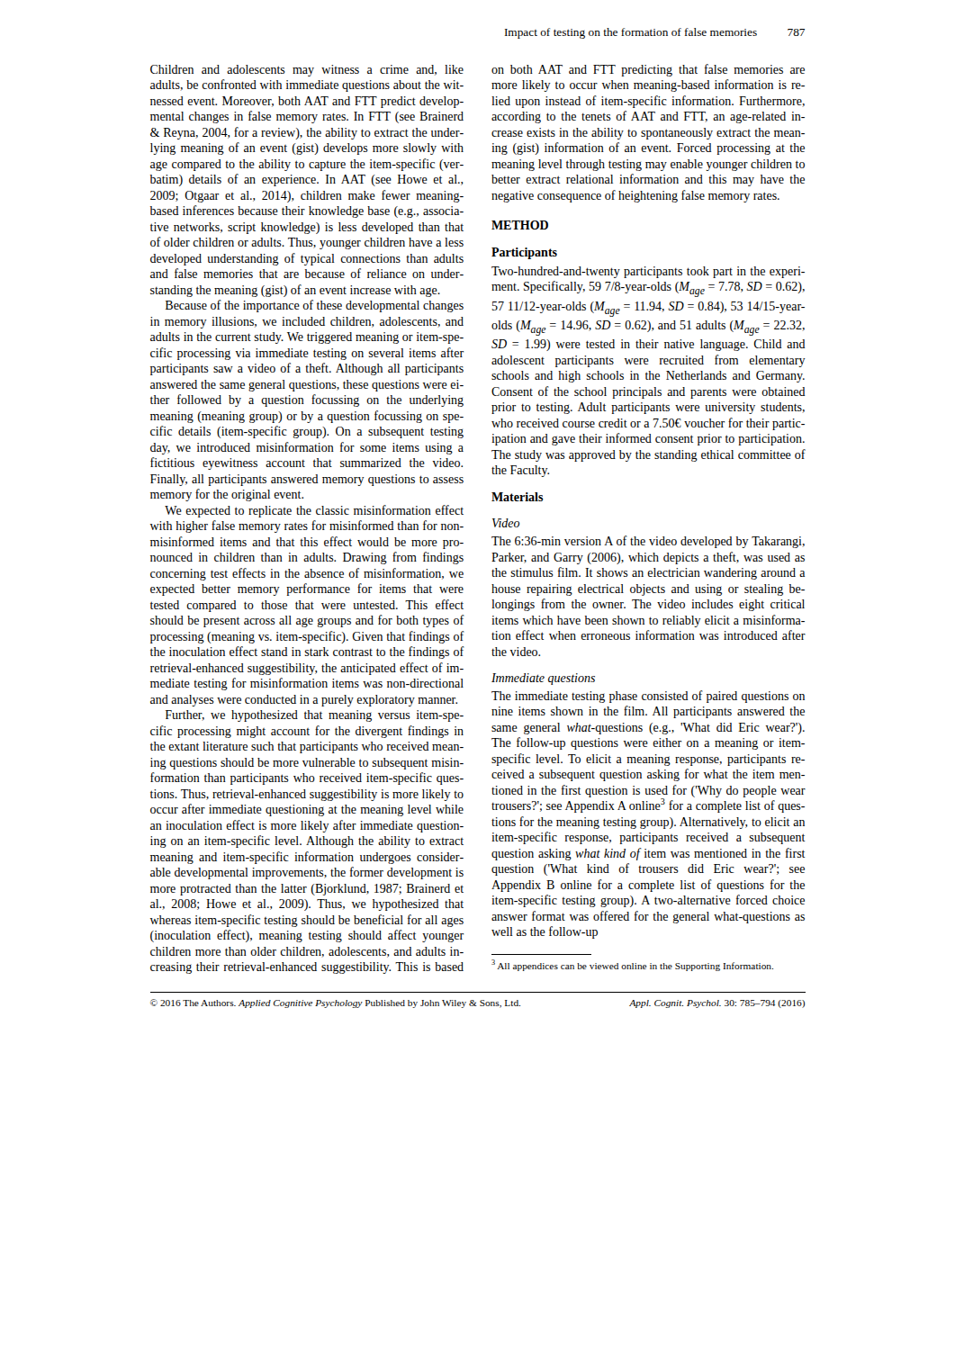Impact of testing on the formation of false memories787
Children and adolescents may witness a crime and, like adults, be confronted with immediate questions about the witnessed event. Moreover, both AAT and FTT predict developmental changes in false memory rates. In FTT (see Brainerd & Reyna, 2004, for a review), the ability to extract the underlying meaning of an event (gist) develops more slowly with age compared to the ability to capture the item-specific (verbatim) details of an experience. In AAT (see Howe et al., 2009; Otgaar et al., 2014), children make fewer meaning-based inferences because their knowledge base (e.g., associative networks, script knowledge) is less developed than that of older children or adults. Thus, younger children have a less developed understanding of typical connections than adults and false memories that are because of reliance on understanding the meaning (gist) of an event increase with age.
Because of the importance of these developmental changes in memory illusions, we included children, adolescents, and adults in the current study. We triggered meaning or item-specific processing via immediate testing on several items after participants saw a video of a theft. Although all participants answered the same general questions, these questions were either followed by a question focussing on the underlying meaning (meaning group) or by a question focussing on specific details (item-specific group). On a subsequent testing day, we introduced misinformation for some items using a fictitious eyewitness account that summarized the video. Finally, all participants answered memory questions to assess memory for the original event.
We expected to replicate the classic misinformation effect with higher false memory rates for misinformed than for non-misinformed items and that this effect would be more pronounced in children than in adults. Drawing from findings concerning test effects in the absence of misinformation, we expected better memory performance for items that were tested compared to those that were untested. This effect should be present across all age groups and for both types of processing (meaning vs. item-specific). Given that findings of the inoculation effect stand in stark contrast to the findings of retrieval-enhanced suggestibility, the anticipated effect of immediate testing for misinformation items was non-directional and analyses were conducted in a purely exploratory manner.
Further, we hypothesized that meaning versus item-specific processing might account for the divergent findings in the extant literature such that participants who received meaning questions should be more vulnerable to subsequent misinformation than participants who received item-specific questions. Thus, retrieval-enhanced suggestibility is more likely to occur after immediate questioning at the meaning level while an inoculation effect is more likely after immediate questioning on an item-specific level. Although the ability to extract meaning and item-specific information undergoes considerable developmental improvements, the former development is more protracted than the latter (Bjorklund, 1987; Brainerd et al., 2008; Howe et al., 2009). Thus, we hypothesized that whereas item-specific testing should be beneficial for all ages (inoculation effect), meaning testing should affect younger children more than older children, adolescents, and adults increasing their retrieval-enhanced suggestibility. This is based on both AAT and FTT predicting that false memories are more likely to occur when meaning-based information is relied upon instead of item-specific information. Furthermore, according to the tenets of AAT and FTT, an age-related increase exists in the ability to spontaneously extract the meaning (gist) information of an event. Forced processing at the meaning level through testing may enable younger children to better extract relational information and this may have the negative consequence of heightening false memory rates.
Method
Participants
Two-hundred-and-twenty participants took part in the experiment. Specifically, 59 7/8-year-olds (Mage = 7.78, SD = 0.62), 57 11/12-year-olds (Mage = 11.94, SD = 0.84), 53 14/15-year-olds (Mage = 14.96, SD = 0.62), and 51 adults (Mage = 22.32, SD = 1.99) were tested in their native language. Child and adolescent participants were recruited from elementary schools and high schools in the Netherlands and Germany. Consent of the school principals and parents were obtained prior to testing. Adult participants were university students, who received course credit or a 7.50€ voucher for their participation and gave their informed consent prior to participation. The study was approved by the standing ethical committee of the Faculty.
Materials
Video
The 6:36-min version A of the video developed by Takarangi, Parker, and Garry (2006), which depicts a theft, was used as the stimulus film. It shows an electrician wandering around a house repairing electrical objects and using or stealing belongings from the owner. The video includes eight critical items which have been shown to reliably elicit a misinformation effect when erroneous information was introduced after the video.
Immediate questions
The immediate testing phase consisted of paired questions on nine items shown in the film. All participants answered the same general what-questions (e.g., 'What did Eric wear?'). The follow-up questions were either on a meaning or item-specific level. To elicit a meaning response, participants received a subsequent question asking for what the item mentioned in the first question is used for ('Why do people wear trousers?'; see Appendix A online3 for a complete list of questions for the meaning testing group). Alternatively, to elicit an item-specific response, participants received a subsequent question asking what kind of item was mentioned in the first question ('What kind of trousers did Eric wear?'; see Appendix B online for a complete list of questions for the item-specific testing group). A two-alternative forced choice answer format was offered for the general what-questions as well as the follow-up
3 All appendices can be viewed online in the Supporting Information.
© 2016 The Authors. Applied Cognitive Psychology Published by John Wiley & Sons, Ltd.
Appl. Cognit. Psychol. 30: 785–794 (2016)